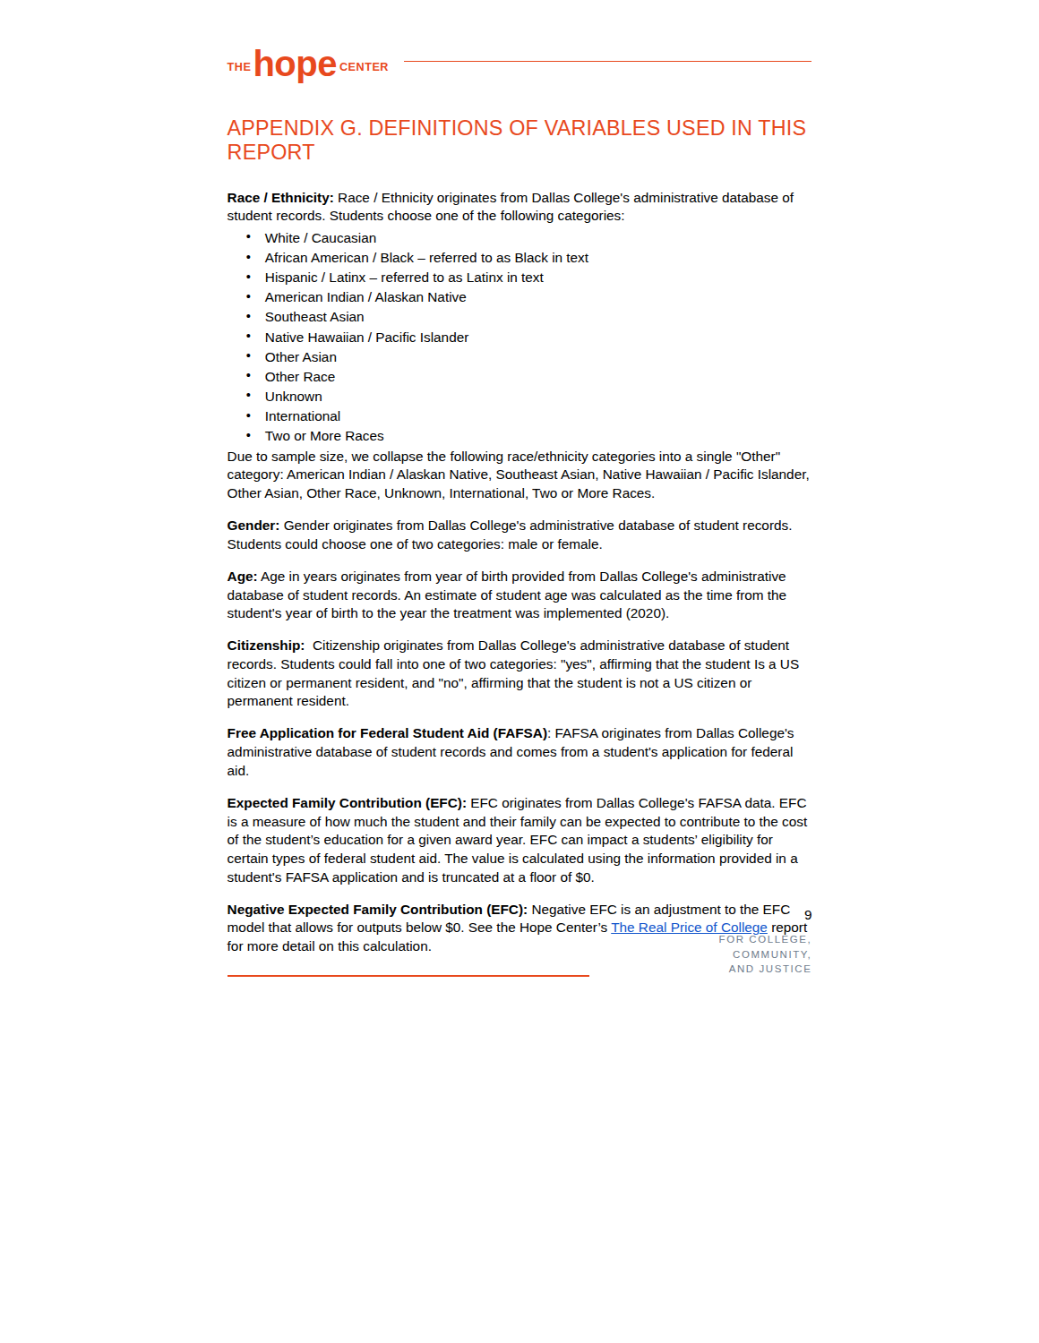THE hope CENTER
APPENDIX G. DEFINITIONS OF VARIABLES USED IN THIS REPORT
Race / Ethnicity: Race / Ethnicity originates from Dallas College's administrative database of student records. Students choose one of the following categories:
White / Caucasian
African American / Black – referred to as Black in text
Hispanic / Latinx – referred to as Latinx in text
American Indian / Alaskan Native
Southeast Asian
Native Hawaiian / Pacific Islander
Other Asian
Other Race
Unknown
International
Two or More Races
Due to sample size, we collapse the following race/ethnicity categories into a single "Other" category: American Indian / Alaskan Native, Southeast Asian, Native Hawaiian / Pacific Islander, Other Asian, Other Race, Unknown, International, Two or More Races.
Gender: Gender originates from Dallas College's administrative database of student records. Students could choose one of two categories: male or female.
Age: Age in years originates from year of birth provided from Dallas College's administrative database of student records. An estimate of student age was calculated as the time from the student's year of birth to the year the treatment was implemented (2020).
Citizenship: Citizenship originates from Dallas College's administrative database of student records. Students could fall into one of two categories: "yes", affirming that the student Is a US citizen or permanent resident, and "no", affirming that the student is not a US citizen or permanent resident.
Free Application for Federal Student Aid (FAFSA): FAFSA originates from Dallas College's administrative database of student records and comes from a student's application for federal aid.
Expected Family Contribution (EFC): EFC originates from Dallas College's FAFSA data. EFC is a measure of how much the student and their family can be expected to contribute to the cost of the student’s education for a given award year. EFC can impact a students’ eligibility for certain types of federal student aid. The value is calculated using the information provided in a student's FAFSA application and is truncated at a floor of $0.
Negative Expected Family Contribution (EFC): Negative EFC is an adjustment to the EFC model that allows for outputs below $0. See the Hope Center’s The Real Price of College report for more detail on this calculation.
9
FOR COLLEGE,
COMMUNITY,
AND JUSTICE